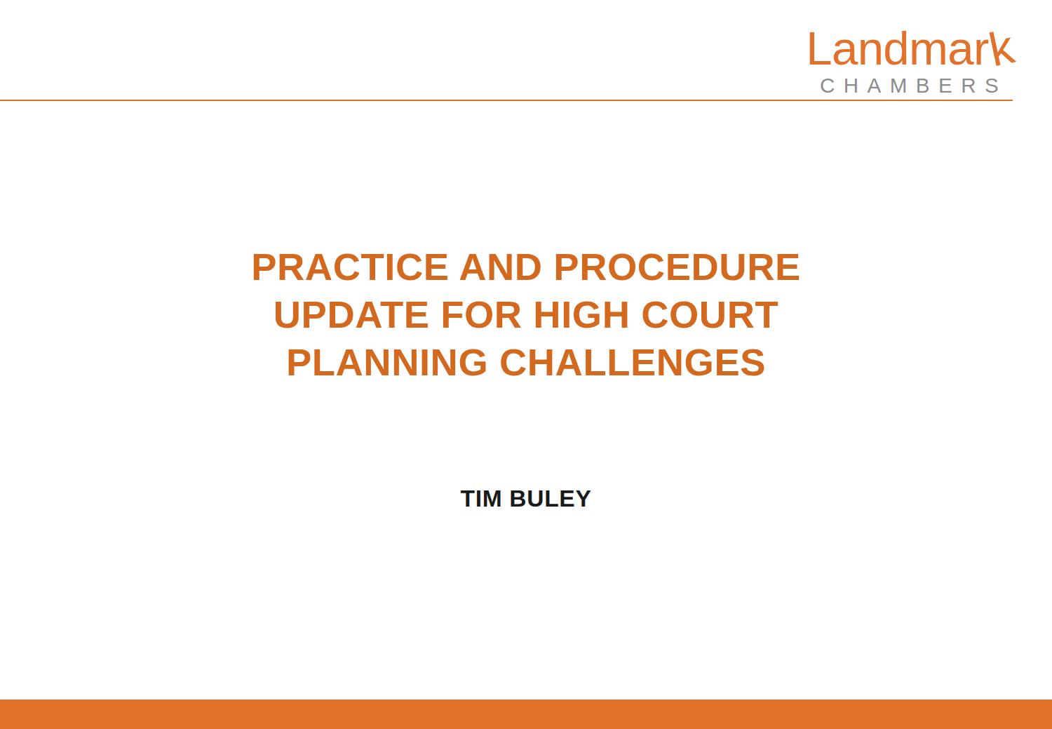Landmark
CHAMBERS
PRACTICE AND PROCEDURE UPDATE FOR HIGH COURT PLANNING CHALLENGES
TIM BULEY